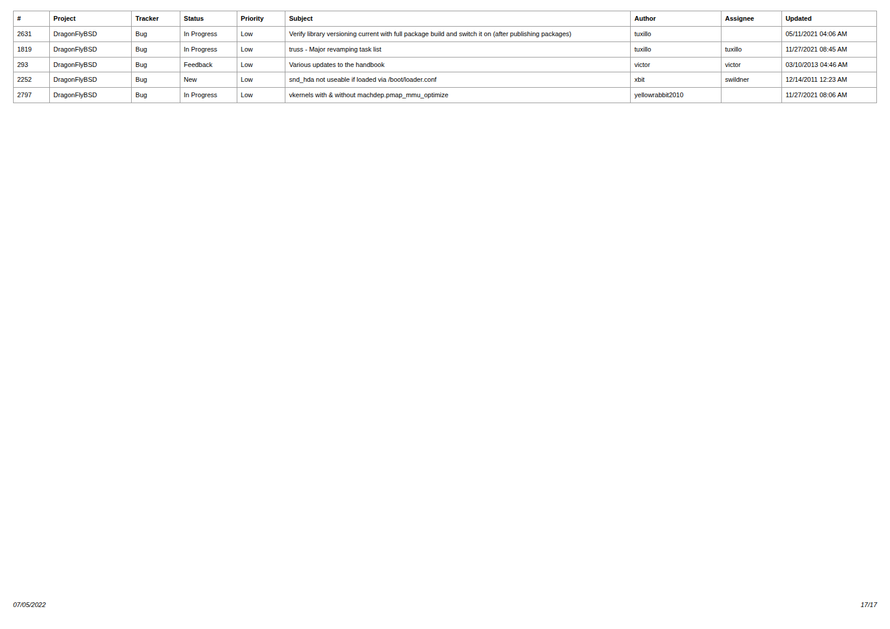| # | Project | Tracker | Status | Priority | Subject | Author | Assignee | Updated |
| --- | --- | --- | --- | --- | --- | --- | --- | --- |
| 2631 | DragonFlyBSD | Bug | In Progress | Low | Verify library versioning current with full package build and switch it on (after publishing packages) | tuxillo | | 05/11/2021 04:06 AM |
| 1819 | DragonFlyBSD | Bug | In Progress | Low | truss - Major revamping task list | tuxillo | tuxillo | 11/27/2021 08:45 AM |
| 293 | DragonFlyBSD | Bug | Feedback | Low | Various updates to the handbook | victor | victor | 03/10/2013 04:46 AM |
| 2252 | DragonFlyBSD | Bug | New | Low | snd_hda not useable if loaded via /boot/loader.conf | xbit | swildner | 12/14/2011 12:23 AM |
| 2797 | DragonFlyBSD | Bug | In Progress | Low | vkernels with & without machdep.pmap_mmu_optimize | yellowrabbit2010 | | 11/27/2021 08:06 AM |
07/05/2022 17/17